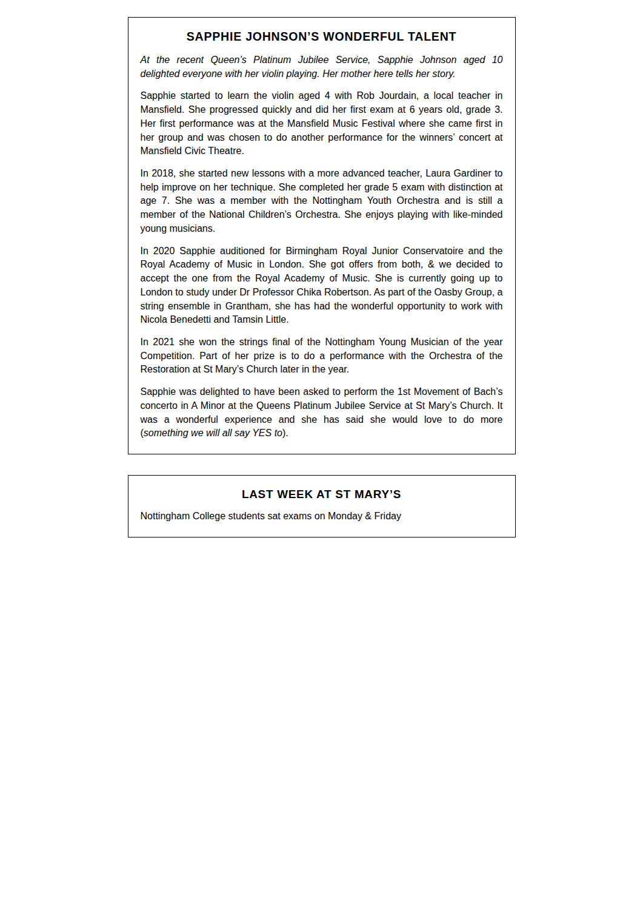SAPPHIE JOHNSON’S WONDERFUL TALENT
At the recent Queen’s Platinum Jubilee Service, Sapphie Johnson aged 10 delighted everyone with her violin playing. Her mother here tells her story.
Sapphie started to learn the violin aged 4 with Rob Jourdain, a local teacher in Mansfield. She progressed quickly and did her first exam at 6 years old, grade 3. Her first performance was at the Mansfield Music Festival where she came first in her group and was chosen to do another performance for the winners’ concert at Mansfield Civic Theatre.
In 2018, she started new lessons with a more advanced teacher, Laura Gardiner to help improve on her technique. She completed her grade 5 exam with distinction at age 7. She was a member with the Nottingham Youth Orchestra and is still a member of the National Children’s Orchestra. She enjoys playing with like-minded young musicians.
In 2020 Sapphie auditioned for Birmingham Royal Junior Conservatoire and the Royal Academy of Music in London. She got offers from both, & we decided to accept the one from the Royal Academy of Music. She is currently going up to London to study under Dr Professor Chika Robertson. As part of the Oasby Group, a string ensemble in Grantham, she has had the wonderful opportunity to work with Nicola Benedetti and Tamsin Little.
In 2021 she won the strings final of the Nottingham Young Musician of the year Competition. Part of her prize is to do a performance with the Orchestra of the Restoration at St Mary’s Church later in the year.
Sapphie was delighted to have been asked to perform the 1st Movement of Bach’s concerto in A Minor at the Queens Platinum Jubilee Service at St Mary’s Church. It was a wonderful experience and she has said she would love to do more (something we will all say YES to).
LAST WEEK AT ST MARY’S
Nottingham College students sat exams on Monday & Friday